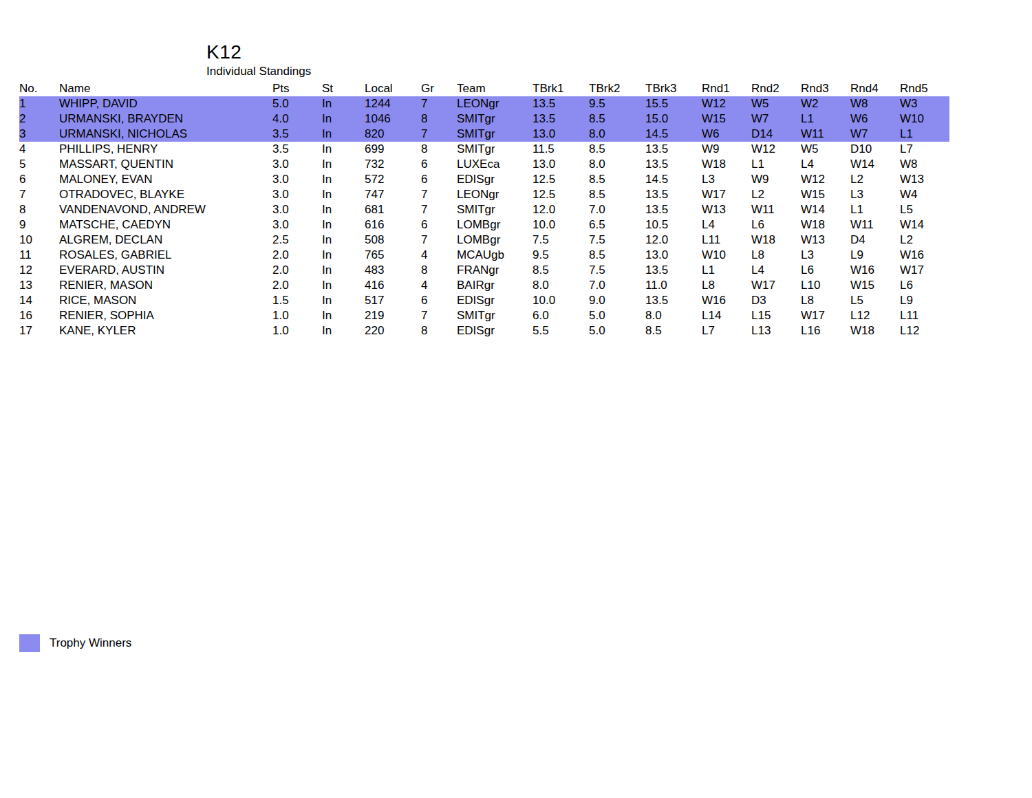K12
Individual Standings
| No. | Name | Pts | St | Local | Gr | Team | TBrk1 | TBrk2 | TBrk3 | Rnd1 | Rnd2 | Rnd3 | Rnd4 | Rnd5 |
| --- | --- | --- | --- | --- | --- | --- | --- | --- | --- | --- | --- | --- | --- | --- |
| 1 | WHIPP, DAVID | 5.0 | In | 1244 | 7 | LEONgr | 13.5 | 9.5 | 15.5 | W12 | W5 | W2 | W8 | W3 |
| 2 | URMANSKI, BRAYDEN | 4.0 | In | 1046 | 8 | SMITgr | 13.5 | 8.5 | 15.0 | W15 | W7 | L1 | W6 | W10 |
| 3 | URMANSKI, NICHOLAS | 3.5 | In | 820 | 7 | SMITgr | 13.0 | 8.0 | 14.5 | W6 | D14 | W11 | W7 | L1 |
| 4 | PHILLIPS, HENRY | 3.5 | In | 699 | 8 | SMITgr | 11.5 | 8.5 | 13.5 | W9 | W12 | W5 | D10 | L7 |
| 5 | MASSART, QUENTIN | 3.0 | In | 732 | 6 | LUXEca | 13.0 | 8.0 | 13.5 | W18 | L1 | L4 | W14 | W8 |
| 6 | MALONEY, EVAN | 3.0 | In | 572 | 6 | EDISgr | 12.5 | 8.5 | 14.5 | L3 | W9 | W12 | L2 | W13 |
| 7 | OTRADOVEC, BLAYKE | 3.0 | In | 747 | 7 | LEONgr | 12.5 | 8.5 | 13.5 | W17 | L2 | W15 | L3 | W4 |
| 8 | VANDENAVOND, ANDREW | 3.0 | In | 681 | 7 | SMITgr | 12.0 | 7.0 | 13.5 | W13 | W11 | W14 | L1 | L5 |
| 9 | MATSCHE, CAEDYN | 3.0 | In | 616 | 6 | LOMBgr | 10.0 | 6.5 | 10.5 | L4 | L6 | W18 | W11 | W14 |
| 10 | ALGREM, DECLAN | 2.5 | In | 508 | 7 | LOMBgr | 7.5 | 7.5 | 12.0 | L11 | W18 | W13 | D4 | L2 |
| 11 | ROSALES, GABRIEL | 2.0 | In | 765 | 4 | MCAUgb | 9.5 | 8.5 | 13.0 | W10 | L8 | L3 | L9 | W16 |
| 12 | EVERARD, AUSTIN | 2.0 | In | 483 | 8 | FRANgr | 8.5 | 7.5 | 13.5 | L1 | L4 | L6 | W16 | W17 |
| 13 | RENIER, MASON | 2.0 | In | 416 | 4 | BAIRgr | 8.0 | 7.0 | 11.0 | L8 | W17 | L10 | W15 | L6 |
| 14 | RICE, MASON | 1.5 | In | 517 | 6 | EDISgr | 10.0 | 9.0 | 13.5 | W16 | D3 | L8 | L5 | L9 |
| 16 | RENIER, SOPHIA | 1.0 | In | 219 | 7 | SMITgr | 6.0 | 5.0 | 8.0 | L14 | L15 | W17 | L12 | L11 |
| 17 | KANE, KYLER | 1.0 | In | 220 | 8 | EDISgr | 5.5 | 5.0 | 8.5 | L7 | L13 | L16 | W18 | L12 |
Trophy Winners